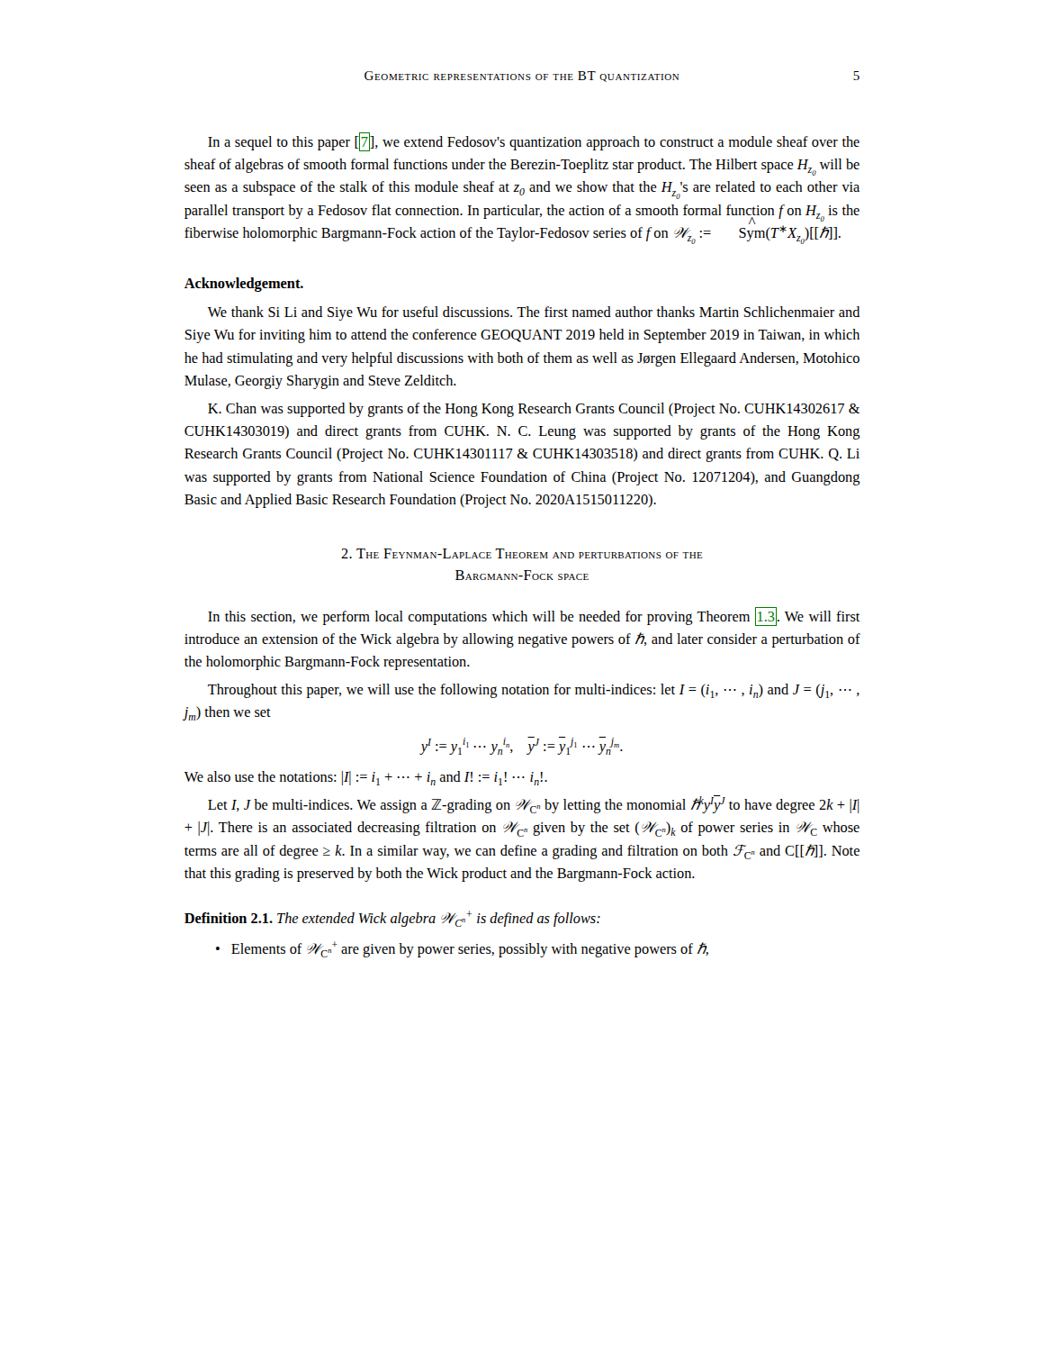Geometric representations of the BT quantization 5
In a sequel to this paper [7], we extend Fedosov's quantization approach to construct a module sheaf over the sheaf of algebras of smooth formal functions under the Berezin-Toeplitz star product. The Hilbert space Hz0 will be seen as a subspace of the stalk of this module sheaf at z0 and we show that the Hz0's are related to each other via parallel transport by a Fedosov flat connection. In particular, the action of a smooth formal function f on Hz0 is the fiberwise holomorphic Bargmann-Fock action of the Taylor-Fedosov series of f on 𝒲z0 := Sym(T∗Xz0)[[ℏ]].
Acknowledgement.
We thank Si Li and Siye Wu for useful discussions. The first named author thanks Martin Schlichenmaier and Siye Wu for inviting him to attend the conference GEOQUANT 2019 held in September 2019 in Taiwan, in which he had stimulating and very helpful discussions with both of them as well as Jørgen Ellegaard Andersen, Motohico Mulase, Georgiy Sharygin and Steve Zelditch.
K. Chan was supported by grants of the Hong Kong Research Grants Council (Project No. CUHK14302617 & CUHK14303019) and direct grants from CUHK. N. C. Leung was supported by grants of the Hong Kong Research Grants Council (Project No. CUHK14301117 & CUHK14303518) and direct grants from CUHK. Q. Li was supported by grants from National Science Foundation of China (Project No. 12071204), and Guangdong Basic and Applied Basic Research Foundation (Project No. 2020A1515011220).
2. The Feynman-Laplace Theorem and perturbations of the
Bargmann-Fock space
In this section, we perform local computations which will be needed for proving Theorem 1.3. We will first introduce an extension of the Wick algebra by allowing negative powers of ℏ, and later consider a perturbation of the holomorphic Bargmann-Fock representation.
Throughout this paper, we will use the following notation for multi-indices: let I = (i1, ⋯ , in) and J = (j1, ⋯ , jm) then we set
yI := y1i1 ⋯ ynin, yJ := y1j1 ⋯ ynjm.
We also use the notations: |I| := i1 + ⋯ + in and I! := i1! ⋯ in!.
Let I, J be multi-indices. We assign a ℤ-grading on 𝒲Cn by letting the monomial ℏkyI yJ to have degree 2k + |I| + |J|. There is an associated decreasing filtration on 𝒲Cn given by the set (𝒲Cn)k of power series in 𝒲C whose terms are all of degree ≥ k. In a similar way, we can define a grading and filtration on both ℱCn and C[[ℏ]]. Note that this grading is preserved by both the Wick product and the Bargmann-Fock action.
Definition 2.1. The extended Wick algebra 𝒲Cn+ is defined as follows:
Elements of 𝒲Cn+ are given by power series, possibly with negative powers of ℏ,